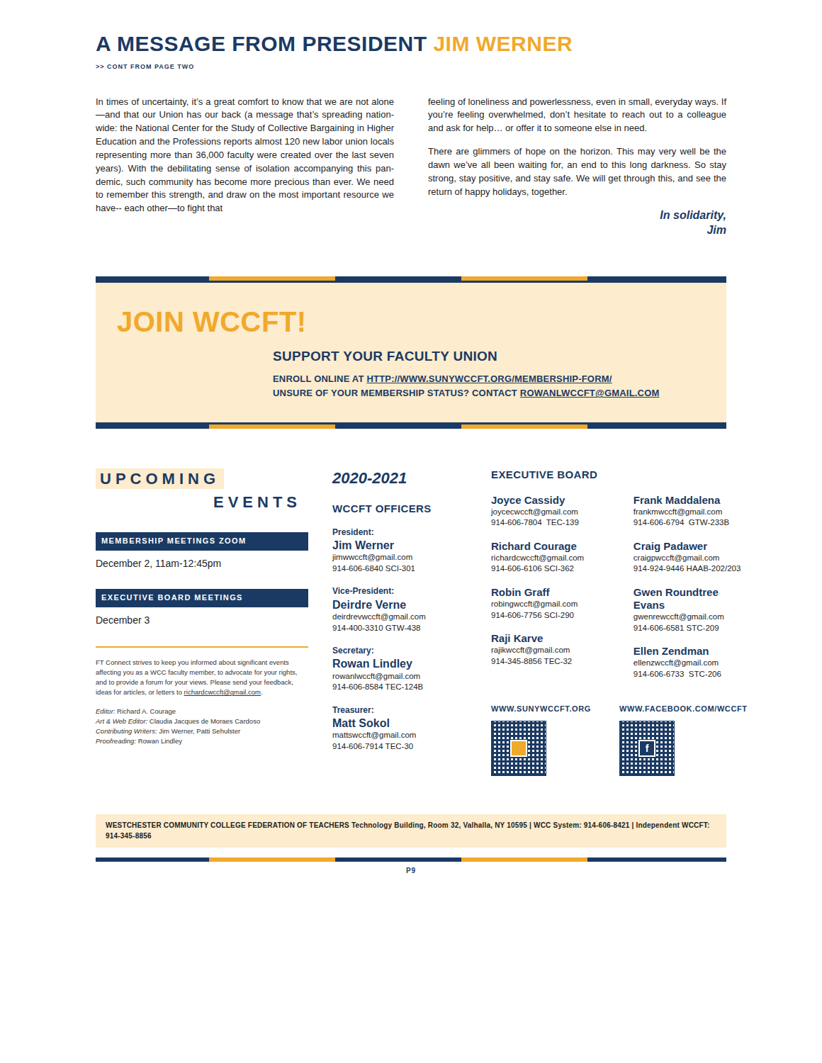A MESSAGE FROM PRESIDENT JIM WERNER
>> CONT FROM PAGE TWO
In times of uncertainty, it’s a great comfort to know that we are not alone—and that our Union has our back (a message that’s spreading nationwide: the National Center for the Study of Collective Bargaining in Higher Education and the Professions reports almost 120 new labor union locals representing more than 36,000 faculty were created over the last seven years). With the debilitating sense of isolation accompanying this pandemic, such community has become more precious than ever. We need to remember this strength, and draw on the most important resource we have-- each other—to fight that
feeling of loneliness and powerlessness, even in small, everyday ways. If you’re feeling overwhelmed, don’t hesitate to reach out to a colleague and ask for help… or offer it to someone else in need.
There are glimmers of hope on the horizon. This may very well be the dawn we’ve all been waiting for, an end to this long darkness. So stay strong, stay positive, and stay safe. We will get through this, and see the return of happy holidays, together.
In solidarity,
Jim
JOIN WCCFT!
SUPPORT YOUR FACULTY UNION
ENROLL ONLINE AT HTTP://WWW.SUNYWCCFT.ORG/MEMBERSHIP-FORM/
UNSURE OF YOUR MEMBERSHIP STATUS? CONTACT ROWANLWCCFT@GMAIL.COM
UPCOMING EVENTS
MEMBERSHIP MEETINGS ZOOM
December 2, 11am-12:45pm
EXECUTIVE BOARD MEETINGS
December 3
FT Connect strives to keep you informed about significant events affecting you as a WCC faculty member, to advocate for your rights, and to provide a forum for your views. Please send your feedback, ideas for articles, or letters to richardcwccft@gmail.com.
Editor: Richard A. Courage
Art & Web Editor: Claudia Jacques de Moraes Cardoso
Contributing Writers: Jim Werner, Patti Sehulster
Proofreading: Rowan Lindley
2020-2021
WCCFT OFFICERS
President:
Jim Werner
jimwwccft@gmail.com
914-606-6840 SCI-301
Vice-President:
Deirdre Verne
deirdrevwccft@gmail.com
914-400-3310 GTW-438
Secretary:
Rowan Lindley
rowanlwccft@gmail.com
914-606-8584 TEC-124B
Treasurer:
Matt Sokol
mattswccft@gmail.com
914-606-7914 TEC-30
EXECUTIVE BOARD
Joyce Cassidy
joycecwccft@gmail.com
914-606-7804 TEC-139
Richard Courage
richardcwccft@gmail.com
914-606-6106 SCI-362
Robin Graff
robingwccft@gmail.com
914-606-7756 SCI-290
Raji Karve
rajikwccft@gmail.com
914-345-8856 TEC-32
Frank Maddalena
frankmwccft@gmail.com
914-606-6794 GTW-233B
Craig Padawer
craigpwccft@gmail.com
914-924-9446 HAAB-202/203
Gwen Roundtree Evans
gwenrewccft@gmail.com
914-606-6581 STC-209
Ellen Zendman
ellenzwccft@gmail.com
914-606-6733 STC-206
WWW.SUNYWCCFT.ORG
WWW.FACEBOOK.COM/WCCFT
WESTCHESTER COMMUNITY COLLEGE FEDERATION OF TEACHERS Technology Building, Room 32, Valhalla, NY 10595 | WCC System: 914-606-8421 | Independent WCCFT: 914-345-8856
P9